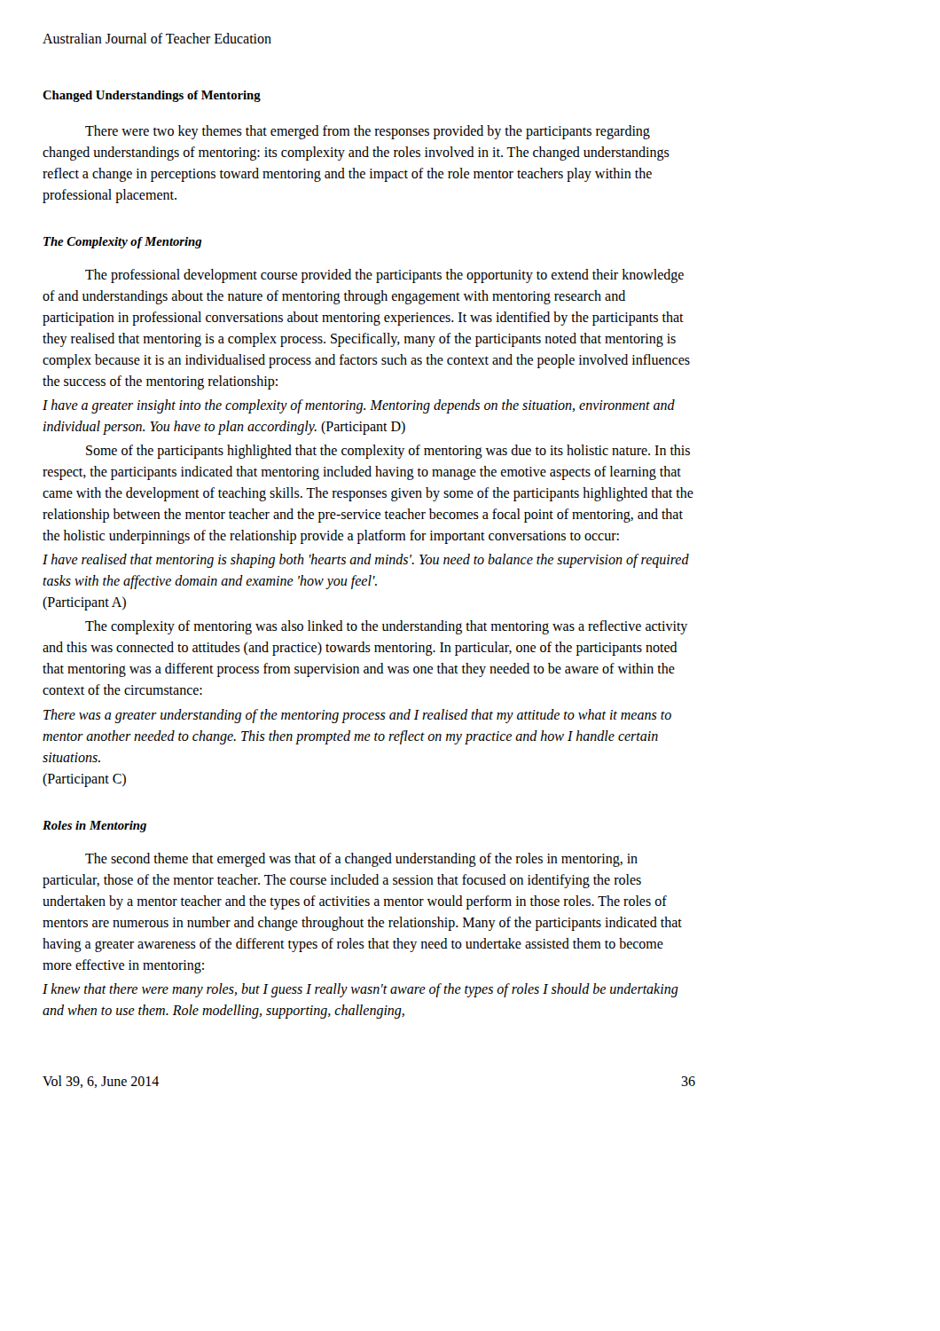Australian Journal of Teacher Education
Changed Understandings of Mentoring
There were two key themes that emerged from the responses provided by the participants regarding changed understandings of mentoring: its complexity and the roles involved in it. The changed understandings reflect a change in perceptions toward mentoring and the impact of the role mentor teachers play within the professional placement.
The Complexity of Mentoring
The professional development course provided the participants the opportunity to extend their knowledge of and understandings about the nature of mentoring through engagement with mentoring research and participation in professional conversations about mentoring experiences. It was identified by the participants that they realised that mentoring is a complex process. Specifically, many of the participants noted that mentoring is complex because it is an individualised process and factors such as the context and the people involved influences the success of the mentoring relationship:
I have a greater insight into the complexity of mentoring. Mentoring depends on the situation, environment and individual person. You have to plan accordingly. (Participant D)
Some of the participants highlighted that the complexity of mentoring was due to its holistic nature. In this respect, the participants indicated that mentoring included having to manage the emotive aspects of learning that came with the development of teaching skills. The responses given by some of the participants highlighted that the relationship between the mentor teacher and the pre-service teacher becomes a focal point of mentoring, and that the holistic underpinnings of the relationship provide a platform for important conversations to occur:
I have realised that mentoring is shaping both 'hearts and minds'. You need to balance the supervision of required tasks with the affective domain and examine 'how you feel'.
(Participant A)
The complexity of mentoring was also linked to the understanding that mentoring was a reflective activity and this was connected to attitudes (and practice) towards mentoring. In particular, one of the participants noted that mentoring was a different process from supervision and was one that they needed to be aware of within the context of the circumstance:
There was a greater understanding of the mentoring process and I realised that my attitude to what it means to mentor another needed to change. This then prompted me to reflect on my practice and how I handle certain situations.
(Participant C)
Roles in Mentoring
The second theme that emerged was that of a changed understanding of the roles in mentoring, in particular, those of the mentor teacher. The course included a session that focused on identifying the roles undertaken by a mentor teacher and the types of activities a mentor would perform in those roles. The roles of mentors are numerous in number and change throughout the relationship. Many of the participants indicated that having a greater awareness of the different types of roles that they need to undertake assisted them to become more effective in mentoring:
I knew that there were many roles, but I guess I really wasn't aware of the types of roles I should be undertaking and when to use them. Role modelling, supporting, challenging,
Vol 39, 6, June 2014 36